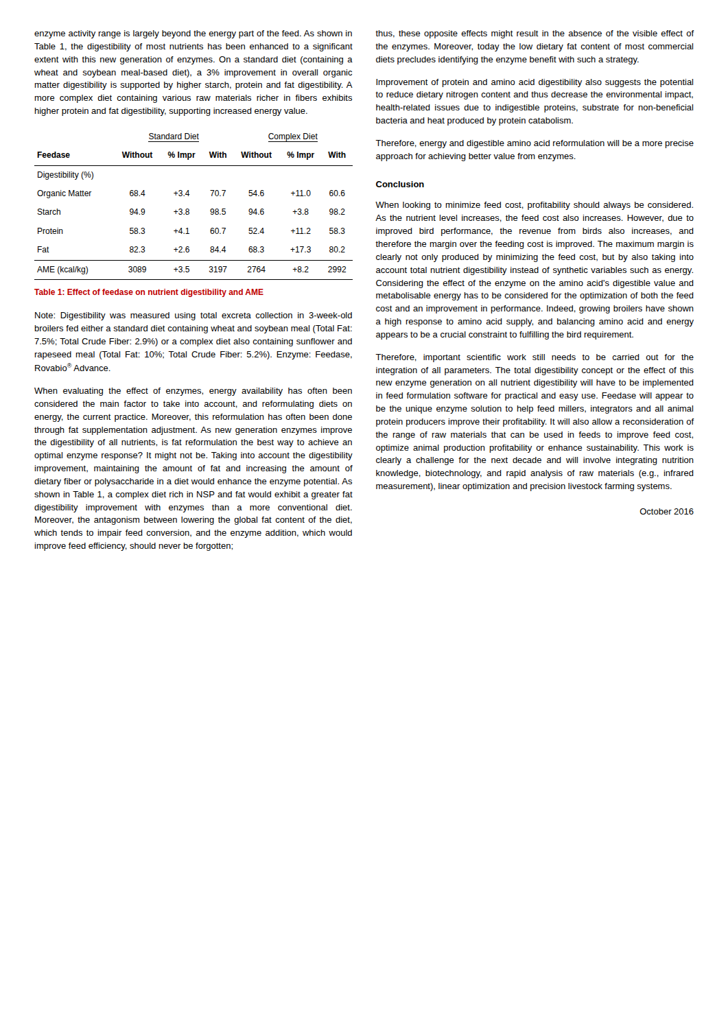enzyme activity range is largely beyond the energy part of the feed. As shown in Table 1, the digestibility of most nutrients has been enhanced to a significant extent with this new generation of enzymes. On a standard diet (containing a wheat and soybean meal-based diet), a 3% improvement in overall organic matter digestibility is supported by higher starch, protein and fat digestibility. A more complex diet containing various raw materials richer in fibers exhibits higher protein and fat digestibility, supporting increased energy value.
| | Standard Diet | Complex Diet |
| --- | --- | --- |
| Feedase | Without | % Impr | With | Without | % Impr | With |
| Digestibility (%) | | | | | | |
| Organic Matter | 68.4 | +3.4 | 70.7 | 54.6 | +11.0 | 60.6 |
| Starch | 94.9 | +3.8 | 98.5 | 94.6 | +3.8 | 98.2 |
| Protein | 58.3 | +4.1 | 60.7 | 52.4 | +11.2 | 58.3 |
| Fat | 82.3 | +2.6 | 84.4 | 68.3 | +17.3 | 80.2 |
| AME (kcal/kg) | 3089 | +3.5 | 3197 | 2764 | +8.2 | 2992 |
Table 1: Effect of feedase on nutrient digestibility and AME
Note: Digestibility was measured using total excreta collection in 3-week-old broilers fed either a standard diet containing wheat and soybean meal (Total Fat: 7.5%; Total Crude Fiber: 2.9%) or a complex diet also containing sunflower and rapeseed meal (Total Fat: 10%; Total Crude Fiber: 5.2%). Enzyme: Feedase, Rovabio® Advance.
When evaluating the effect of enzymes, energy availability has often been considered the main factor to take into account, and reformulating diets on energy, the current practice. Moreover, this reformulation has often been done through fat supplementation adjustment. As new generation enzymes improve the digestibility of all nutrients, is fat reformulation the best way to achieve an optimal enzyme response? It might not be. Taking into account the digestibility improvement, maintaining the amount of fat and increasing the amount of dietary fiber or polysaccharide in a diet would enhance the enzyme potential. As shown in Table 1, a complex diet rich in NSP and fat would exhibit a greater fat digestibility improvement with enzymes than a more conventional diet. Moreover, the antagonism between lowering the global fat content of the diet, which tends to impair feed conversion, and the enzyme addition, which would improve feed efficiency, should never be forgotten;
thus, these opposite effects might result in the absence of the visible effect of the enzymes. Moreover, today the low dietary fat content of most commercial diets precludes identifying the enzyme benefit with such a strategy.
Improvement of protein and amino acid digestibility also suggests the potential to reduce dietary nitrogen content and thus decrease the environmental impact, health-related issues due to indigestible proteins, substrate for non-beneficial bacteria and heat produced by protein catabolism.
Therefore, energy and digestible amino acid reformulation will be a more precise approach for achieving better value from enzymes.
Conclusion
When looking to minimize feed cost, profitability should always be considered. As the nutrient level increases, the feed cost also increases. However, due to improved bird performance, the revenue from birds also increases, and therefore the margin over the feeding cost is improved. The maximum margin is clearly not only produced by minimizing the feed cost, but by also taking into account total nutrient digestibility instead of synthetic variables such as energy. Considering the effect of the enzyme on the amino acid's digestible value and metabolisable energy has to be considered for the optimization of both the feed cost and an improvement in performance. Indeed, growing broilers have shown a high response to amino acid supply, and balancing amino acid and energy appears to be a crucial constraint to fulfilling the bird requirement.
Therefore, important scientific work still needs to be carried out for the integration of all parameters. The total digestibility concept or the effect of this new enzyme generation on all nutrient digestibility will have to be implemented in feed formulation software for practical and easy use. Feedase will appear to be the unique enzyme solution to help feed millers, integrators and all animal protein producers improve their profitability. It will also allow a reconsideration of the range of raw materials that can be used in feeds to improve feed cost, optimize animal production profitability or enhance sustainability. This work is clearly a challenge for the next decade and will involve integrating nutrition knowledge, biotechnology, and rapid analysis of raw materials (e.g., infrared measurement), linear optimization and precision livestock farming systems.
October 2016